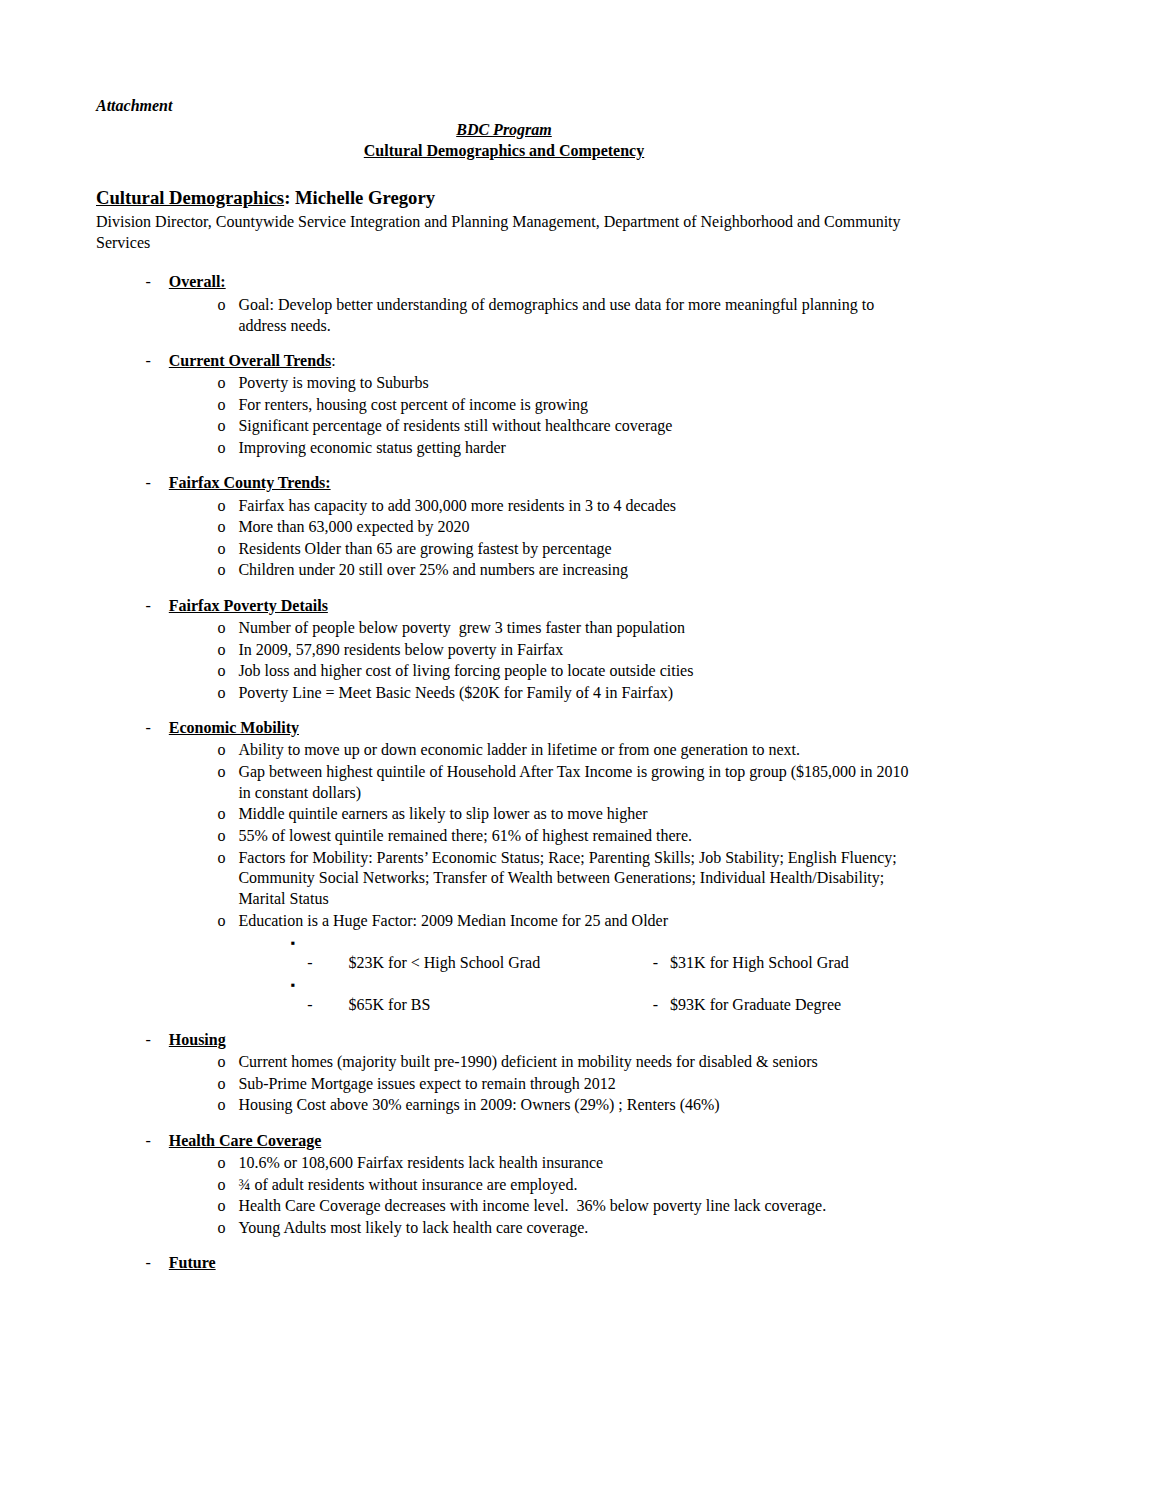Attachment
BDC Program
Cultural Demographics and Competency
Cultural Demographics: Michelle Gregory
Division Director, Countywide Service Integration and Planning Management, Department of Neighborhood and Community Services
Overall:
Goal: Develop better understanding of demographics and use data for more meaningful planning to address needs.
Current Overall Trends:
Poverty is moving to Suburbs
For renters, housing cost percent of income is growing
Significant percentage of residents still without healthcare coverage
Improving economic status getting harder
Fairfax County Trends:
Fairfax has capacity to add 300,000 more residents in 3 to 4 decades
More than 63,000 expected by 2020
Residents Older than 65 are growing fastest by percentage
Children under 20 still over 25% and numbers are increasing
Fairfax Poverty Details
Number of people below poverty grew 3 times faster than population
In 2009, 57,890 residents below poverty in Fairfax
Job loss and higher cost of living forcing people to locate outside cities
Poverty Line = Meet Basic Needs ($20K for Family of 4 in Fairfax)
Economic Mobility
Ability to move up or down economic ladder in lifetime or from one generation to next.
Gap between highest quintile of Household After Tax Income is growing in top group ($185,000 in 2010 in constant dollars)
Middle quintile earners as likely to slip lower as to move higher
55% of lowest quintile remained there; 61% of highest remained there.
Factors for Mobility: Parents’ Economic Status; Race; Parenting Skills; Job Stability; English Fluency; Community Social Networks; Transfer of Wealth between Generations; Individual Health/Disability; Marital Status
Education is a Huge Factor: 2009 Median Income for 25 and Older
- $23K for < High School Grad- $31K for High School Grad
- $65K for BS- $93K for Graduate Degree
Housing
Current homes (majority built pre-1990) deficient in mobility needs for disabled & seniors
Sub-Prime Mortgage issues expect to remain through 2012
Housing Cost above 30% earnings in 2009: Owners (29%) ; Renters (46%)
Health Care Coverage
10.6% or 108,600 Fairfax residents lack health insurance
¾ of adult residents without insurance are employed.
Health Care Coverage decreases with income level. 36% below poverty line lack coverage.
Young Adults most likely to lack health care coverage.
Future